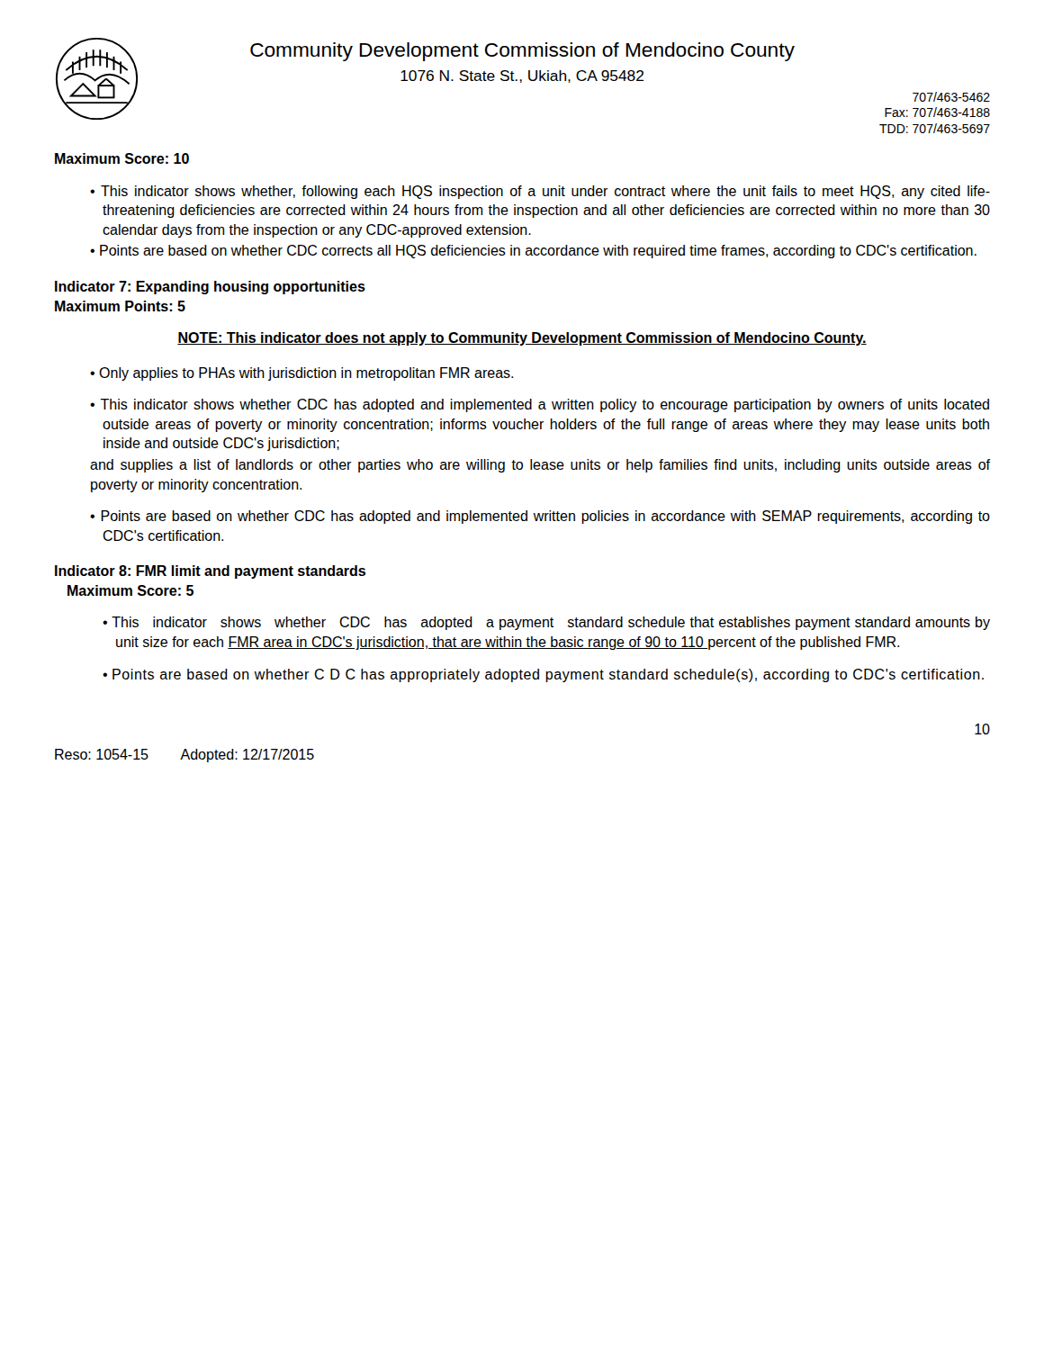Community Development Commission of Mendocino County
1076 N. State St., Ukiah, CA 95482
707/463-5462
Fax: 707/463-4188
TDD: 707/463-5697
Maximum Score: 10
• This indicator shows whether, following each HQS inspection of a unit under contract where the unit fails to meet HQS, any cited life-threatening deficiencies are corrected within 24 hours from the inspection and all other deficiencies are corrected within no more than 30 calendar days from the inspection or any CDC-approved extension.
• Points are based on whether CDC corrects all HQS deficiencies in accordance with required time frames, according to CDC's certification.
Indicator 7: Expanding housing opportunities
Maximum Points: 5
NOTE: This indicator does not apply to Community Development Commission of Mendocino County.
• Only applies to PHAs with jurisdiction in metropolitan FMR areas.
• This indicator shows whether CDC has adopted and implemented a written policy to encourage participation by owners of units located outside areas of poverty or minority concentration; informs voucher holders of the full range of areas where they may lease units both inside and outside CDC's jurisdiction;
and supplies a list of landlords or other parties who are willing to lease units or help families find units, including units outside areas of poverty or minority concentration.
• Points are based on whether CDC has adopted and implemented written policies in accordance with SEMAP requirements, according to CDC's certification.
Indicator 8: FMR limit and payment standards
Maximum Score: 5
• This indicator shows whether CDC has adopted a payment standard schedule that establishes payment standard amounts by unit size for each FMR area in CDC's jurisdiction, that are within the basic range of 90 to 110 percent of the published FMR.
• Points are based on whether C D C has appropriately adopted payment standard schedule(s), according to CDC's certification.
10
Reso: 1054-15 Adopted: 12/17/2015